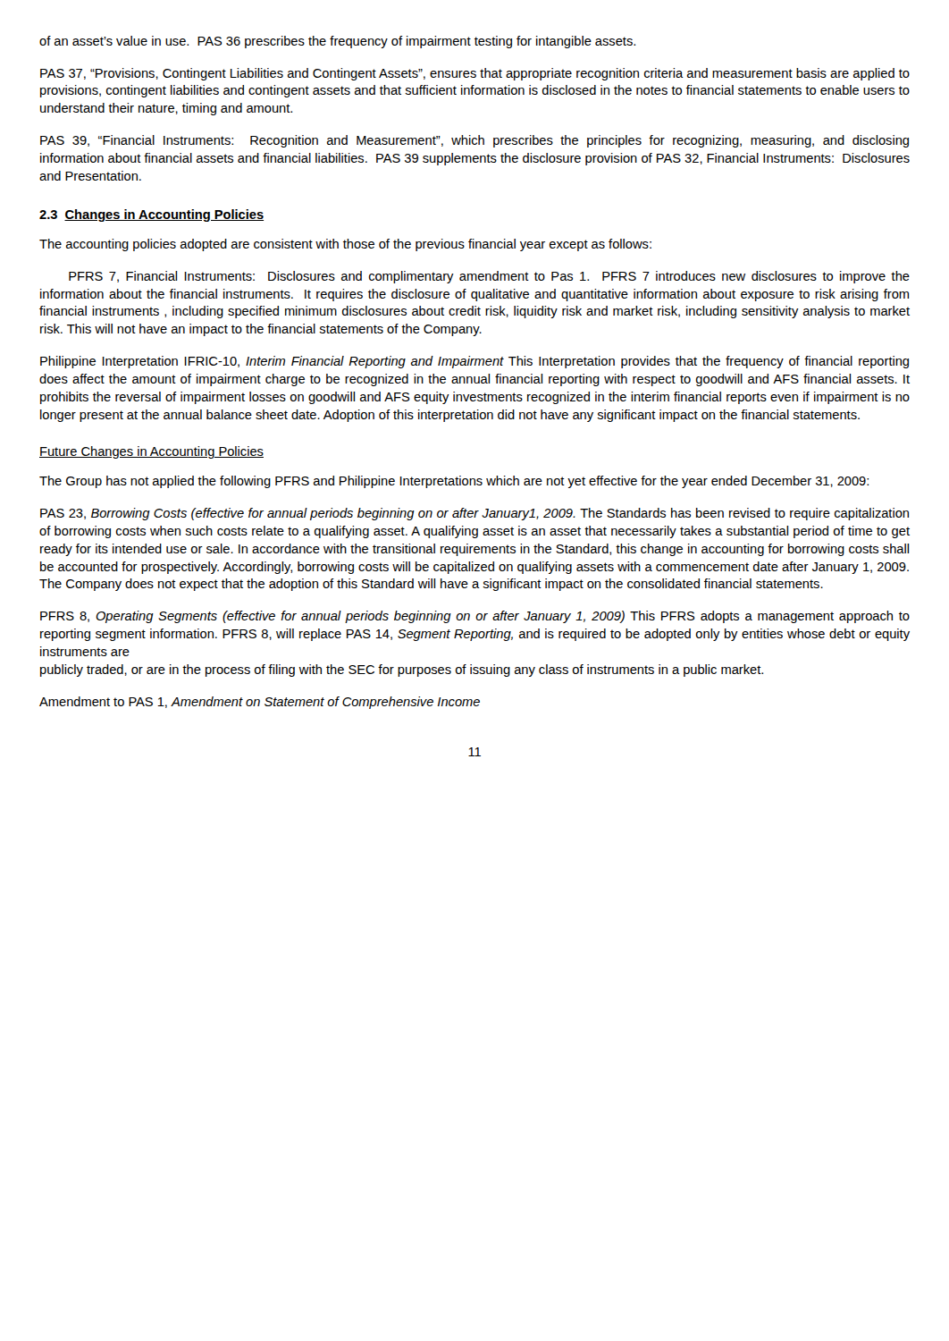of an asset’s value in use. PAS 36 prescribes the frequency of impairment testing for intangible assets.
PAS 37, “Provisions, Contingent Liabilities and Contingent Assets”, ensures that appropriate recognition criteria and measurement basis are applied to provisions, contingent liabilities and contingent assets and that sufficient information is disclosed in the notes to financial statements to enable users to understand their nature, timing and amount.
PAS 39, “Financial Instruments: Recognition and Measurement”, which prescribes the principles for recognizing, measuring, and disclosing information about financial assets and financial liabilities. PAS 39 supplements the disclosure provision of PAS 32, Financial Instruments: Disclosures and Presentation.
2.3 Changes in Accounting Policies
The accounting policies adopted are consistent with those of the previous financial year except as follows:
PFRS 7, Financial Instruments: Disclosures and complimentary amendment to Pas 1. PFRS 7 introduces new disclosures to improve the information about the financial instruments. It requires the disclosure of qualitative and quantitative information about exposure to risk arising from financial instruments , including specified minimum disclosures about credit risk, liquidity risk and market risk, including sensitivity analysis to market risk. This will not have an impact to the financial statements of the Company.
Philippine Interpretation IFRIC-10, Interim Financial Reporting and Impairment This Interpretation provides that the frequency of financial reporting does affect the amount of impairment charge to be recognized in the annual financial reporting with respect to goodwill and AFS financial assets. It prohibits the reversal of impairment losses on goodwill and AFS equity investments recognized in the interim financial reports even if impairment is no longer present at the annual balance sheet date. Adoption of this interpretation did not have any significant impact on the financial statements.
Future Changes in Accounting Policies
The Group has not applied the following PFRS and Philippine Interpretations which are not yet effective for the year ended December 31, 2009:
PAS 23, Borrowing Costs (effective for annual periods beginning on or after January1, 2009. The Standards has been revised to require capitalization of borrowing costs when such costs relate to a qualifying asset. A qualifying asset is an asset that necessarily takes a substantial period of time to get ready for its intended use or sale. In accordance with the transitional requirements in the Standard, this change in accounting for borrowing costs shall be accounted for prospectively. Accordingly, borrowing costs will be capitalized on qualifying assets with a commencement date after January 1, 2009. The Company does not expect that the adoption of this Standard will have a significant impact on the consolidated financial statements.
PFRS 8, Operating Segments (effective for annual periods beginning on or after January 1, 2009) This PFRS adopts a management approach to reporting segment information. PFRS 8, will replace PAS 14, Segment Reporting, and is required to be adopted only by entities whose debt or equity instruments are
publicly traded, or are in the process of filing with the SEC for purposes of issuing any class of instruments in a public market.
Amendment to PAS 1, Amendment on Statement of Comprehensive Income
11